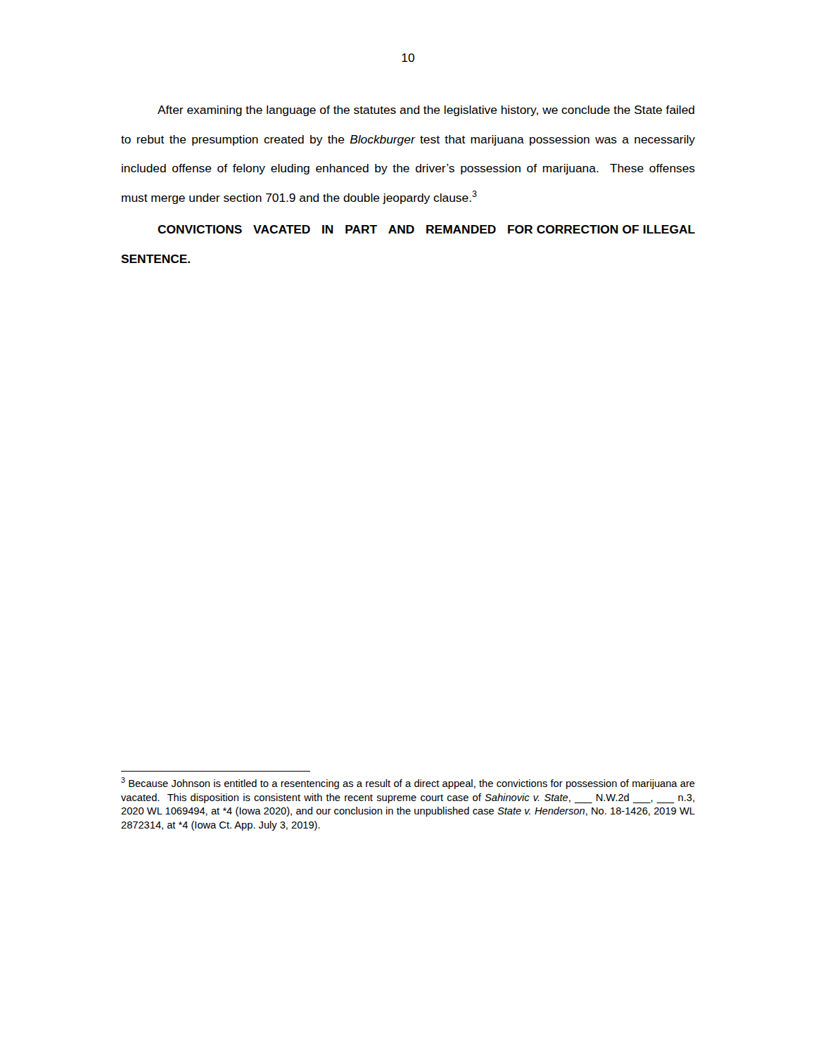10
After examining the language of the statutes and the legislative history, we conclude the State failed to rebut the presumption created by the Blockburger test that marijuana possession was a necessarily included offense of felony eluding enhanced by the driver’s possession of marijuana. These offenses must merge under section 701.9 and the double jeopardy clause.3
CONVICTIONS VACATED IN PART AND REMANDED FOR CORRECTION OF ILLEGAL SENTENCE.
3 Because Johnson is entitled to a resentencing as a result of a direct appeal, the convictions for possession of marijuana are vacated. This disposition is consistent with the recent supreme court case of Sahinovic v. State, ___ N.W.2d ___, ___ n.3, 2020 WL 1069494, at *4 (Iowa 2020), and our conclusion in the unpublished case State v. Henderson, No. 18-1426, 2019 WL 2872314, at *4 (Iowa Ct. App. July 3, 2019).